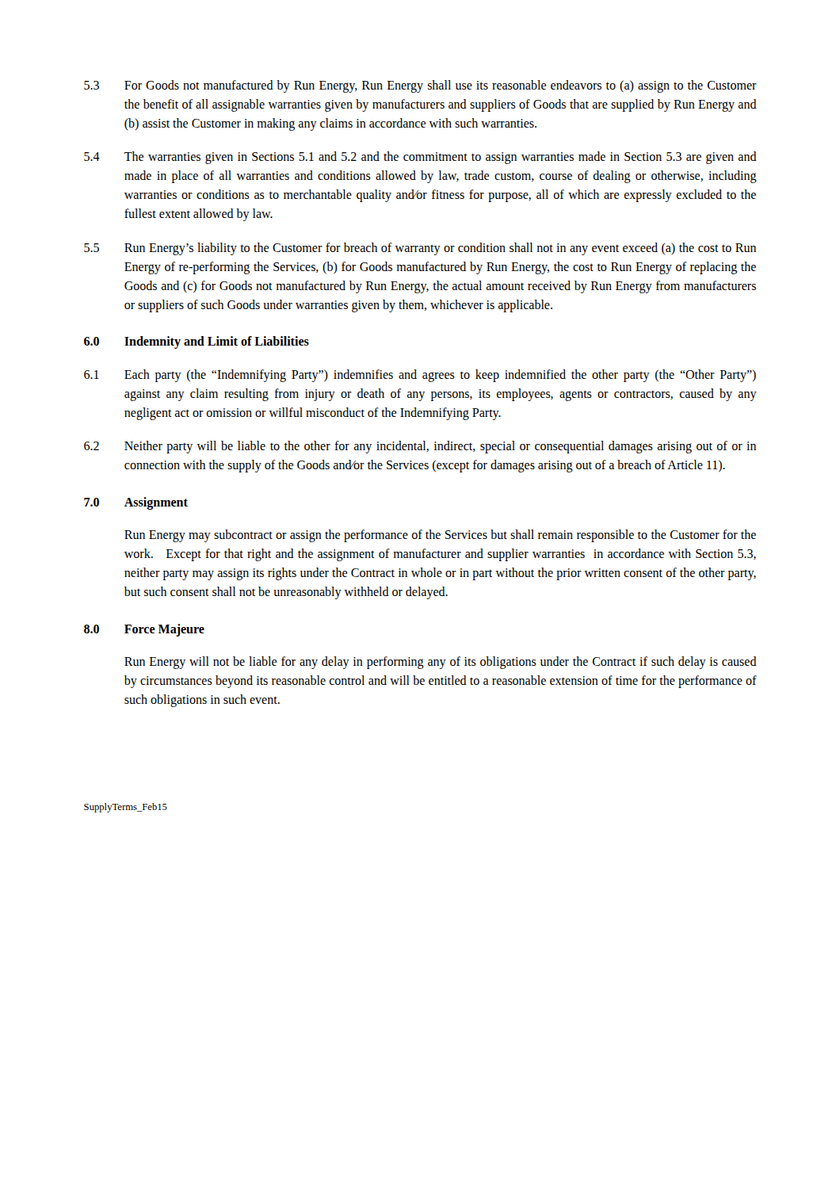5.3
For Goods not manufactured by Run Energy, Run Energy shall use its reasonable endeavors to (a) assign to the Customer the benefit of all assignable warranties given by manufacturers and suppliers of Goods that are supplied by Run Energy and (b) assist the Customer in making any claims in accordance with such warranties.
5.4
The warranties given in Sections 5.1 and 5.2 and the commitment to assign warranties made in Section 5.3 are given and made in place of all warranties and conditions allowed by law, trade custom, course of dealing or otherwise, including warranties or conditions as to merchantable quality and⁄or fitness for purpose, all of which are expressly excluded to the fullest extent allowed by law.
5.5
Run Energy’s liability to the Customer for breach of warranty or condition shall not in any event exceed (a) the cost to Run Energy of re-performing the Services, (b) for Goods manufactured by Run Energy, the cost to Run Energy of replacing the Goods and (c) for Goods not manufactured by Run Energy, the actual amount received by Run Energy from manufacturers or suppliers of such Goods under warranties given by them, whichever is applicable.
6.0
Indemnity and Limit of Liabilities
6.1
Each party (the “Indemnifying Party”) indemnifies and agrees to keep indemnified the other party (the “Other Party”) against any claim resulting from injury or death of any persons, its employees, agents or contractors, caused by any negligent act or omission or willful misconduct of the Indemnifying Party.
6.2
Neither party will be liable to the other for any incidental, indirect, special or consequential damages arising out of or in connection with the supply of the Goods and⁄or the Services (except for damages arising out of a breach of Article 11).
7.0
Assignment
Run Energy may subcontract or assign the performance of the Services but shall remain responsible to the Customer for the work. Except for that right and the assignment of manufacturer and supplier warranties in accordance with Section 5.3, neither party may assign its rights under the Contract in whole or in part without the prior written consent of the other party, but such consent shall not be unreasonably withheld or delayed.
8.0
Force Majeure
Run Energy will not be liable for any delay in performing any of its obligations under the Contract if such delay is caused by circumstances beyond its reasonable control and will be entitled to a reasonable extension of time for the performance of such obligations in such event.
SupplyTerms_Feb15